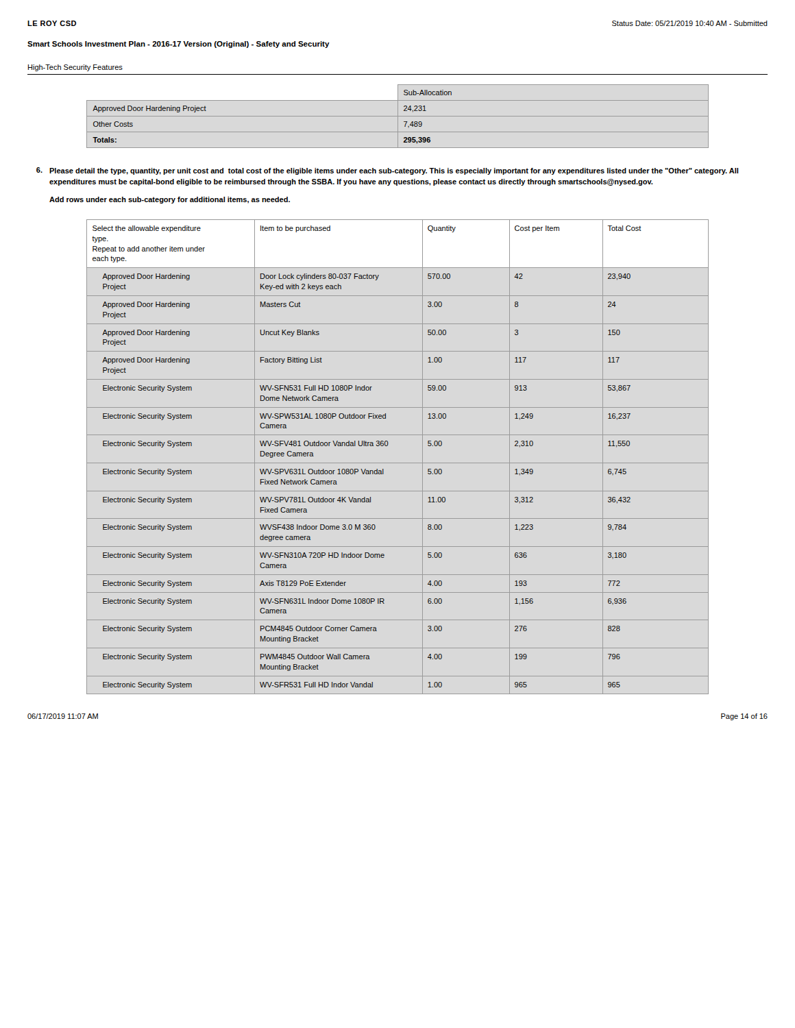LE ROY CSD
Status Date: 05/21/2019 10:40 AM - Submitted
Smart Schools Investment Plan - 2016-17 Version (Original) - Safety and Security
High-Tech Security Features
| | Sub-Allocation |
| Approved Door Hardening Project | 24,231 |
| Other Costs | 7,489 |
| Totals: | 295,396 |
6.
Please detail the type, quantity, per unit cost and total cost of the eligible items under each sub-category. This is especially important for any expenditures listed under the "Other" category. All expenditures must be capital-bond eligible to be reimbursed through the SSBA. If you have any questions, please contact us directly through smartschools@nysed.gov. Add rows under each sub-category for additional items, as needed.
| Select the allowable expenditure type. Repeat to add another item under each type. | Item to be purchased | Quantity | Cost per Item | Total Cost |
| --- | --- | --- | --- | --- |
| Approved Door Hardening Project | Door Lock cylinders 80-037 Factory Key-ed with 2 keys each | 570.00 | 42 | 23,940 |
| Approved Door Hardening Project | Masters Cut | 3.00 | 8 | 24 |
| Approved Door Hardening Project | Uncut Key Blanks | 50.00 | 3 | 150 |
| Approved Door Hardening Project | Factory Bitting List | 1.00 | 117 | 117 |
| Electronic Security System | WV-SFN531 Full HD 1080P Indor Dome Network Camera | 59.00 | 913 | 53,867 |
| Electronic Security System | WV-SPW531AL 1080P Outdoor Fixed Camera | 13.00 | 1,249 | 16,237 |
| Electronic Security System | WV-SFV481 Outdoor Vandal Ultra 360 Degree Camera | 5.00 | 2,310 | 11,550 |
| Electronic Security System | WV-SPV631L Outdoor 1080P Vandal Fixed Network Camera | 5.00 | 1,349 | 6,745 |
| Electronic Security System | WV-SPV781L Outdoor 4K Vandal Fixed Camera | 11.00 | 3,312 | 36,432 |
| Electronic Security System | WVSF438 Indoor Dome 3.0 M 360 degree camera | 8.00 | 1,223 | 9,784 |
| Electronic Security System | WV-SFN310A 720P HD Indoor Dome Camera | 5.00 | 636 | 3,180 |
| Electronic Security System | Axis T8129 PoE Extender | 4.00 | 193 | 772 |
| Electronic Security System | WV-SFN631L Indoor Dome 1080P IR Camera | 6.00 | 1,156 | 6,936 |
| Electronic Security System | PCM4845 Outdoor Corner Camera Mounting Bracket | 3.00 | 276 | 828 |
| Electronic Security System | PWM4845 Outdoor Wall Camera Mounting Bracket | 4.00 | 199 | 796 |
| Electronic Security System | WV-SFR531 Full HD Indor Vandal | 1.00 | 965 | 965 |
06/17/2019 11:07 AM
Page 14 of 16